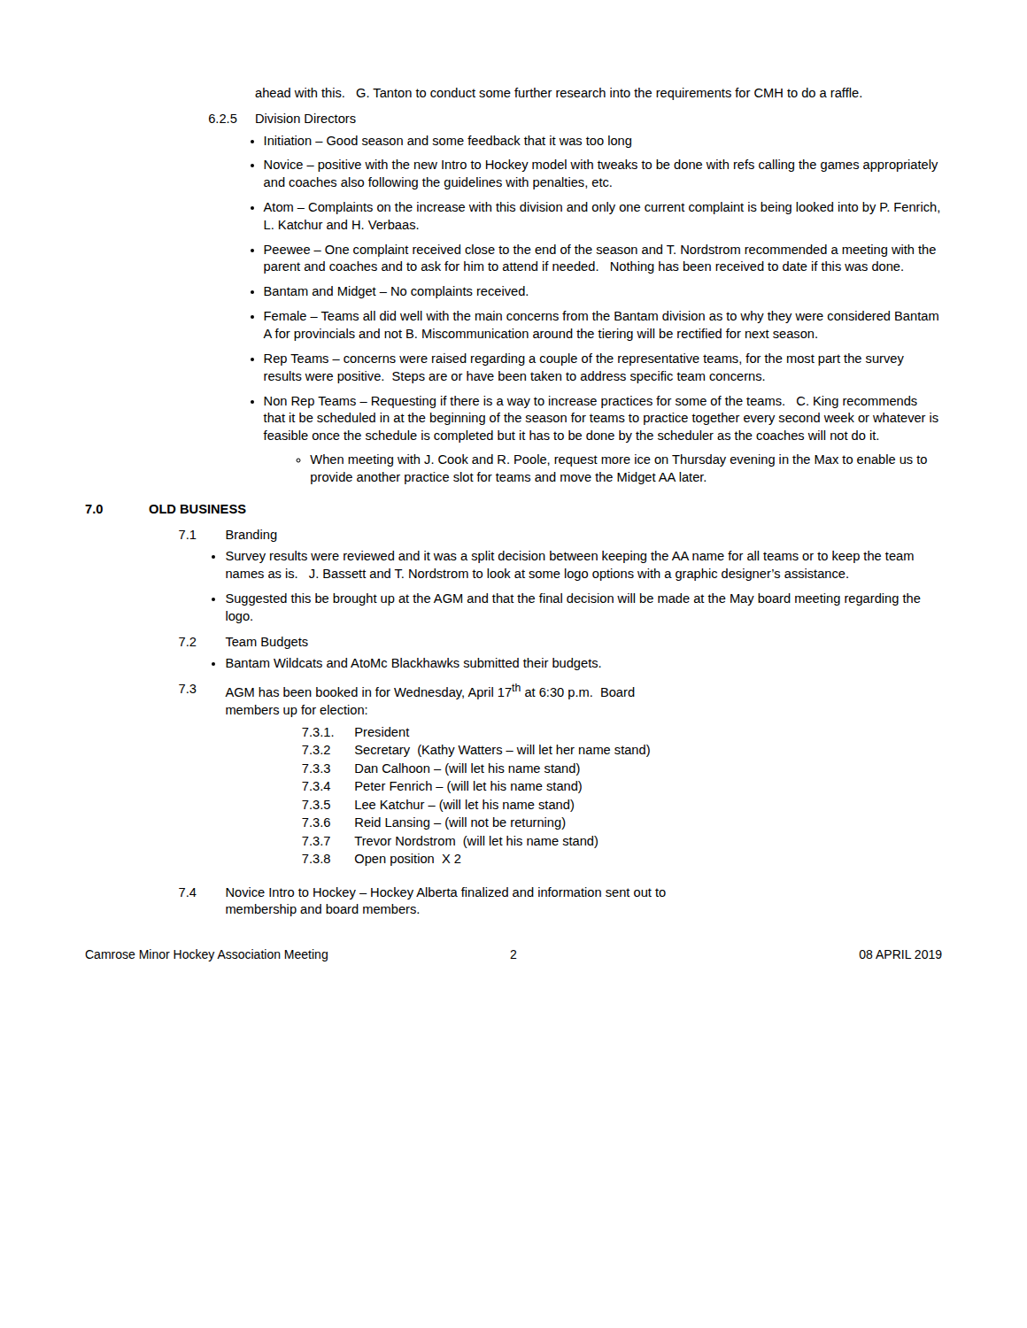ahead with this. G. Tanton to conduct some further research into the requirements for CMH to do a raffle.
6.2.5 Division Directors
Initiation – Good season and some feedback that it was too long
Novice – positive with the new Intro to Hockey model with tweaks to be done with refs calling the games appropriately and coaches also following the guidelines with penalties, etc.
Atom – Complaints on the increase with this division and only one current complaint is being looked into by P. Fenrich, L. Katchur and H. Verbaas.
Peewee – One complaint received close to the end of the season and T. Nordstrom recommended a meeting with the parent and coaches and to ask for him to attend if needed. Nothing has been received to date if this was done.
Bantam and Midget – No complaints received.
Female – Teams all did well with the main concerns from the Bantam division as to why they were considered Bantam A for provincials and not B. Miscommunication around the tiering will be rectified for next season.
Rep Teams – concerns were raised regarding a couple of the representative teams, for the most part the survey results were positive. Steps are or have been taken to address specific team concerns.
Non Rep Teams – Requesting if there is a way to increase practices for some of the teams. C. King recommends that it be scheduled in at the beginning of the season for teams to practice together every second week or whatever is feasible once the schedule is completed but it has to be done by the scheduler as the coaches will not do it.
When meeting with J. Cook and R. Poole, request more ice on Thursday evening in the Max to enable us to provide another practice slot for teams and move the Midget AA later.
7.0 OLD BUSINESS
7.1 Branding
Survey results were reviewed and it was a split decision between keeping the AA name for all teams or to keep the team names as is. J. Bassett and T. Nordstrom to look at some logo options with a graphic designer’s assistance.
Suggested this be brought up at the AGM and that the final decision will be made at the May board meeting regarding the logo.
7.2 Team Budgets
Bantam Wildcats and AtoMc Blackhawks submitted their budgets.
7.3 AGM has been booked in for Wednesday, April 17th at 6:30 p.m. Board members up for election:
7.3.1. President
7.3.2 Secretary (Kathy Watters – will let her name stand)
7.3.3 Dan Calhoon – (will let his name stand)
7.3.4 Peter Fenrich – (will let his name stand)
7.3.5 Lee Katchur – (will let his name stand)
7.3.6 Reid Lansing – (will not be returning)
7.3.7 Trevor Nordstrom (will let his name stand)
7.3.8 Open position X 2
7.4 Novice Intro to Hockey – Hockey Alberta finalized and information sent out to membership and board members.
| Camrose Minor Hockey Association Meeting | 2 | 08 APRIL 2019 |